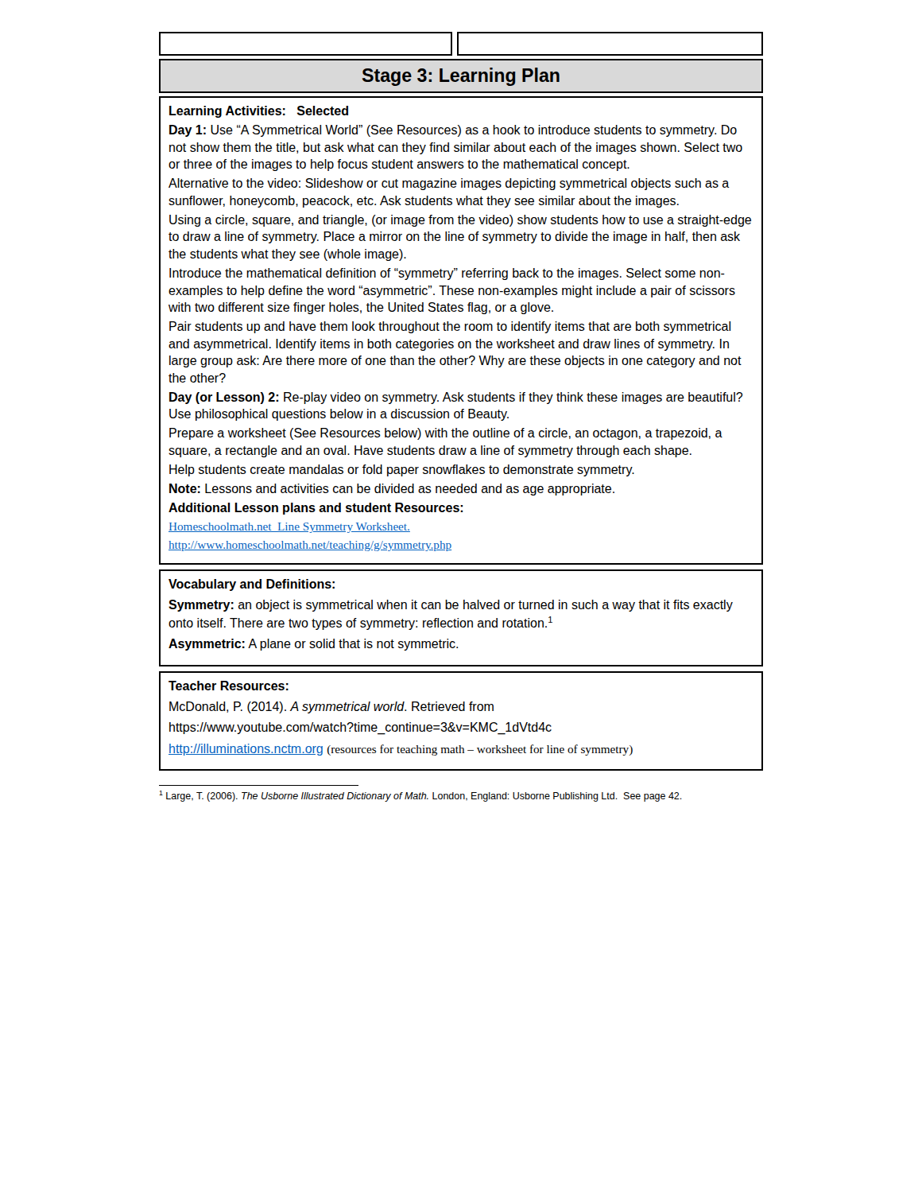Stage 3: Learning Plan
Learning Activities: Selected
Day 1: Use “A Symmetrical World” (See Resources) as a hook to introduce students to symmetry. Do not show them the title, but ask what can they find similar about each of the images shown. Select two or three of the images to help focus student answers to the mathematical concept.
Alternative to the video: Slideshow or cut magazine images depicting symmetrical objects such as a sunflower, honeycomb, peacock, etc. Ask students what they see similar about the images.
Using a circle, square, and triangle, (or image from the video) show students how to use a straight-edge to draw a line of symmetry. Place a mirror on the line of symmetry to divide the image in half, then ask the students what they see (whole image).
Introduce the mathematical definition of “symmetry” referring back to the images. Select some non-examples to help define the word “asymmetric”. These non-examples might include a pair of scissors with two different size finger holes, the United States flag, or a glove.
Pair students up and have them look throughout the room to identify items that are both symmetrical and asymmetrical. Identify items in both categories on the worksheet and draw lines of symmetry. In large group ask: Are there more of one than the other? Why are these objects in one category and not the other?
Day (or Lesson) 2: Re-play video on symmetry. Ask students if they think these images are beautiful? Use philosophical questions below in a discussion of Beauty.
Prepare a worksheet (See Resources below) with the outline of a circle, an octagon, a trapezoid, a square, a rectangle and an oval. Have students draw a line of symmetry through each shape.
Help students create mandalas or fold paper snowflakes to demonstrate symmetry.
Note: Lessons and activities can be divided as needed and as age appropriate.
Additional Lesson plans and student Resources:
Homeschoolmath.net Line Symmetry Worksheet.
http://www.homeschoolmath.net/teaching/g/symmetry.php
Vocabulary and Definitions:
Symmetry: an object is symmetrical when it can be halved or turned in such a way that it fits exactly onto itself. There are two types of symmetry: reflection and rotation.1
Asymmetric: A plane or solid that is not symmetric.
Teacher Resources:
McDonald, P. (2014). A symmetrical world. Retrieved from
https://www.youtube.com/watch?time_continue=3&v=KMC_1dVtd4c
http://illuminations.nctm.org (resources for teaching math – worksheet for line of symmetry)
1 Large, T. (2006). The Usborne Illustrated Dictionary of Math. London, England: Usborne Publishing Ltd. See page 42.